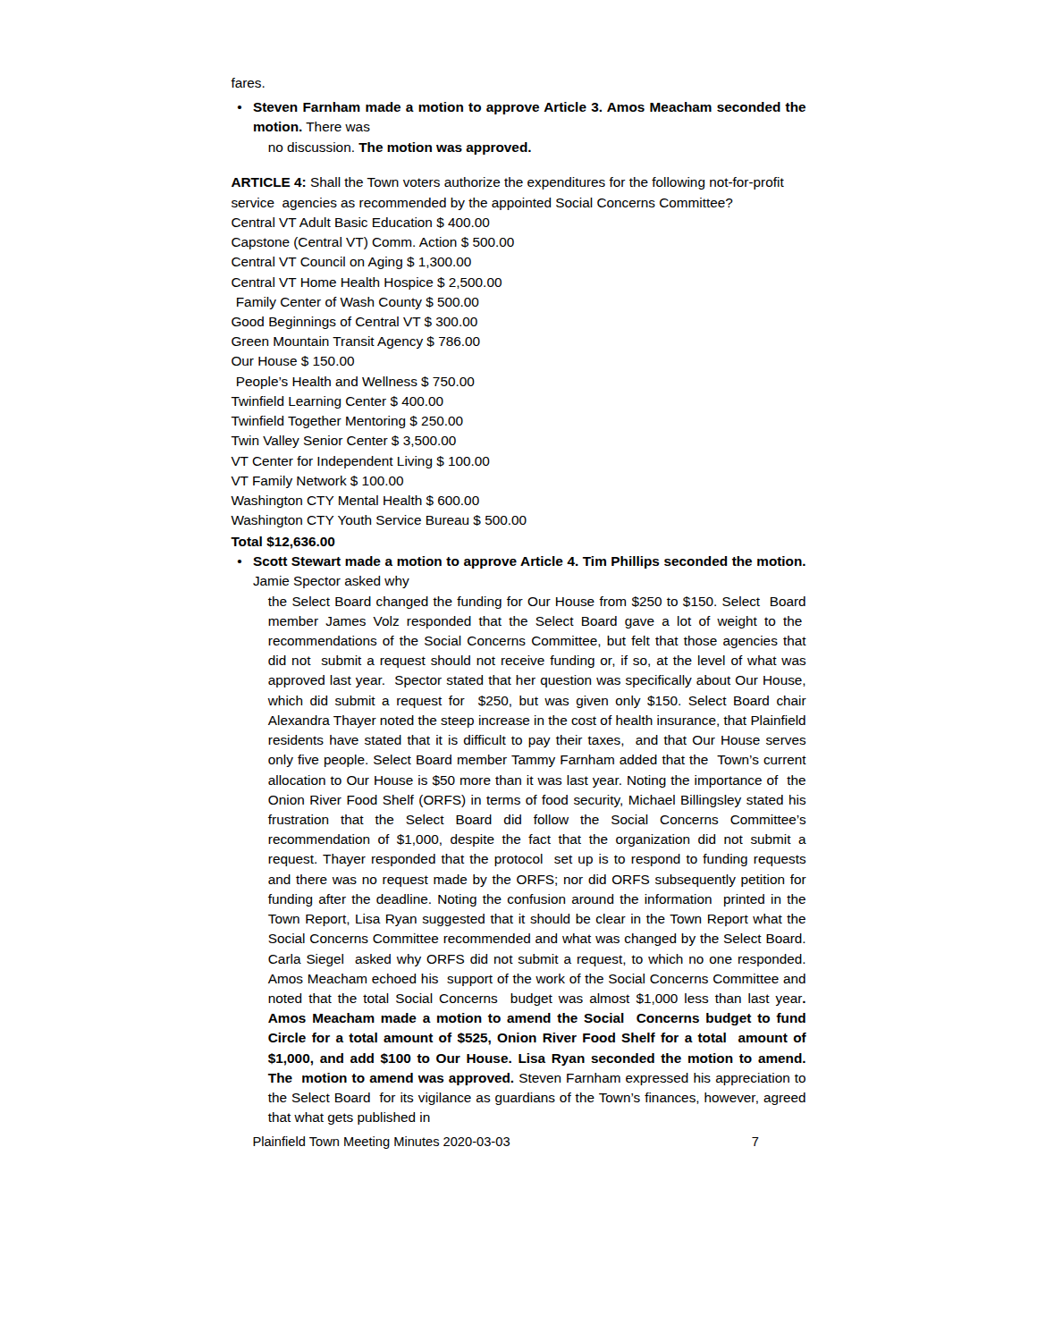fares.
Steven Farnham made a motion to approve Article 3. Amos Meacham seconded the motion. There was no discussion. The motion was approved.
ARTICLE 4: Shall the Town voters authorize the expenditures for the following not-for-profit service agencies as recommended by the appointed Social Concerns Committee?
Central VT Adult Basic Education $ 400.00
Capstone (Central VT) Comm. Action $ 500.00
Central VT Council on Aging $ 1,300.00
Central VT Home Health Hospice $ 2,500.00
Family Center of Wash County $ 500.00
Good Beginnings of Central VT $ 300.00
Green Mountain Transit Agency $ 786.00
Our House $ 150.00
People’s Health and Wellness $ 750.00
Twinfield Learning Center $ 400.00
Twinfield Together Mentoring $ 250.00
Twin Valley Senior Center $ 3,500.00
VT Center for Independent Living $ 100.00
VT Family Network $ 100.00
Washington CTY Mental Health $ 600.00
Washington CTY Youth Service Bureau $ 500.00
Total $12,636.00
Scott Stewart made a motion to approve Article 4. Tim Phillips seconded the motion. Jamie Spector asked why the Select Board changed the funding for Our House from $250 to $150. Select Board member James Volz responded that the Select Board gave a lot of weight to the recommendations of the Social Concerns Committee, but felt that those agencies that did not submit a request should not receive funding or, if so, at the level of what was approved last year. Spector stated that her question was specifically about Our House, which did submit a request for $250, but was given only $150. Select Board chair Alexandra Thayer noted the steep increase in the cost of health insurance, that Plainfield residents have stated that it is difficult to pay their taxes, and that Our House serves only five people. Select Board member Tammy Farnham added that the Town’s current allocation to Our House is $50 more than it was last year. Noting the importance of the Onion River Food Shelf (ORFS) in terms of food security, Michael Billingsley stated his frustration that the Select Board did follow the Social Concerns Committee’s recommendation of $1,000, despite the fact that the organization did not submit a request. Thayer responded that the protocol set up is to respond to funding requests and there was no request made by the ORFS; nor did ORFS subsequently petition for funding after the deadline. Noting the confusion around the information printed in the Town Report, Lisa Ryan suggested that it should be clear in the Town Report what the Social Concerns Committee recommended and what was changed by the Select Board. Carla Siegel asked why ORFS did not submit a request, to which no one responded. Amos Meacham echoed his support of the work of the Social Concerns Committee and noted that the total Social Concerns budget was almost $1,000 less than last year. Amos Meacham made a motion to amend the Social Concerns budget to fund Circle for a total amount of $525, Onion River Food Shelf for a total amount of $1,000, and add $100 to Our House. Lisa Ryan seconded the motion to amend. The motion to amend was approved. Steven Farnham expressed his appreciation to the Select Board for its vigilance as guardians of the Town’s finances, however, agreed that what gets published in
Plainfield Town Meeting Minutes 2020-03-03 7